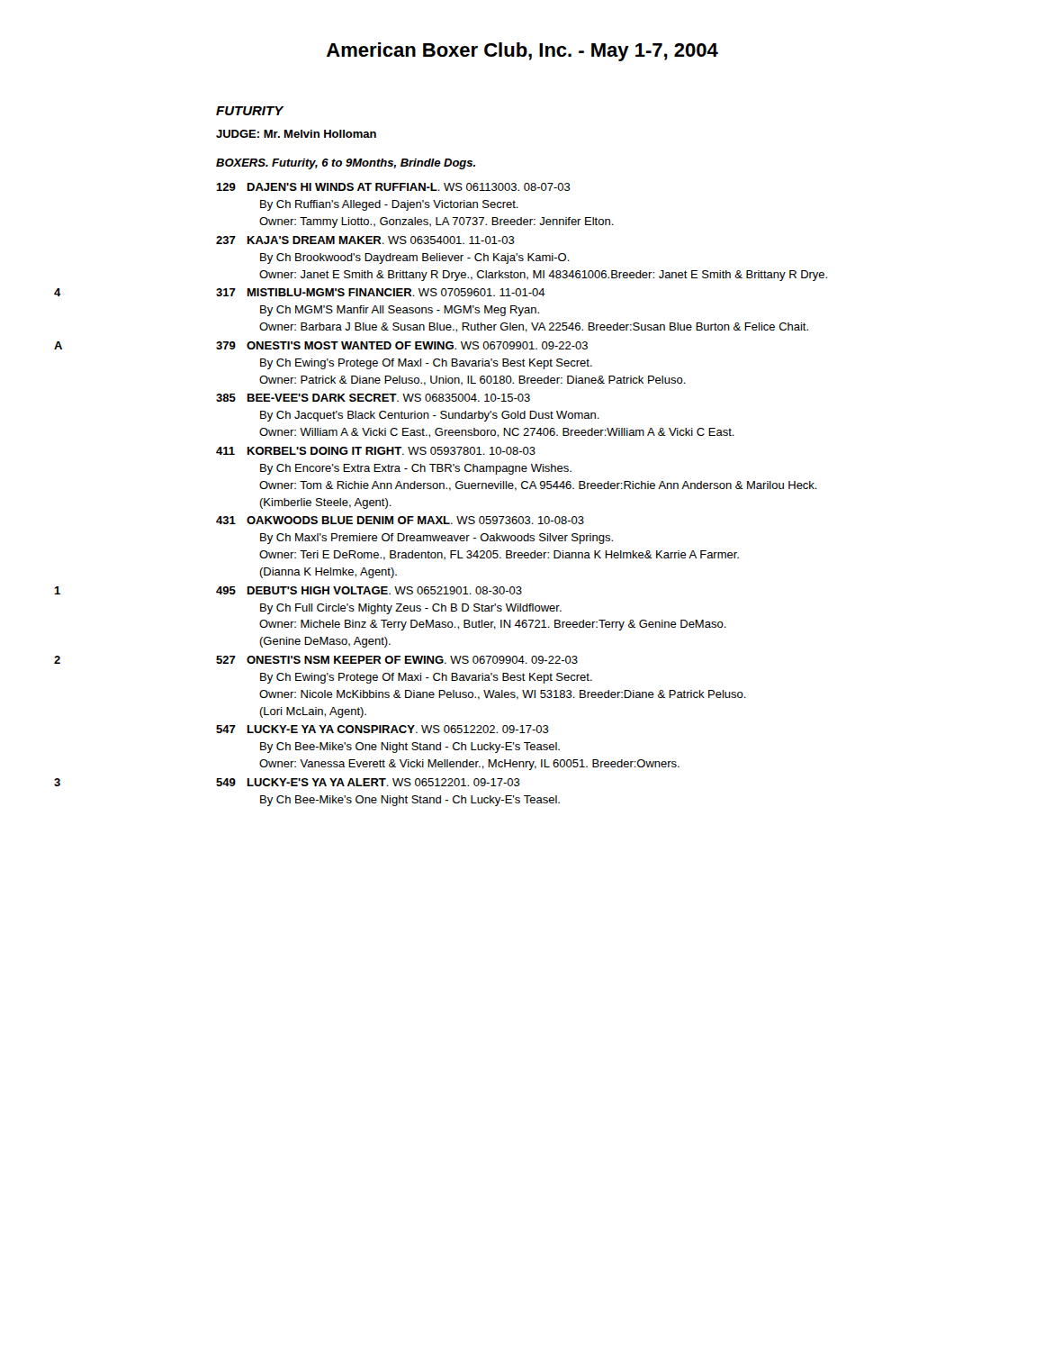American Boxer Club, Inc. - May 1-7, 2004
FUTURITY
JUDGE: Mr. Melvin Holloman
BOXERS. Futurity, 6 to 9Months, Brindle Dogs.
129 DAJEN'S HI WINDS AT RUFFIAN-L. WS 06113003. 08-07-03
By Ch Ruffian's Alleged - Dajen's Victorian Secret.
Owner: Tammy Liotto., Gonzales, LA 70737. Breeder: Jennifer Elton.
237 KAJA'S DREAM MAKER. WS 06354001. 11-01-03
By Ch Brookwood's Daydream Believer - Ch Kaja's Kami-O.
Owner: Janet E Smith & Brittany R Drye., Clarkston, MI 483461006.Breeder: Janet E Smith & Brittany R Drye.
4
317 MISTIBLU-MGM'S FINANCIER. WS 07059601. 11-01-04
By Ch MGM'S Manfir All Seasons - MGM's Meg Ryan.
Owner: Barbara J Blue & Susan Blue., Ruther Glen, VA 22546. Breeder:Susan Blue Burton & Felice Chait.
A
379 ONESTI'S MOST WANTED OF EWING. WS 06709901. 09-22-03
By Ch Ewing's Protege Of Maxl - Ch Bavaria's Best Kept Secret.
Owner: Patrick & Diane Peluso., Union, IL 60180. Breeder: Diane& Patrick Peluso.
385 BEE-VEE'S DARK SECRET. WS 06835004. 10-15-03
By Ch Jacquet's Black Centurion - Sundarby's Gold Dust Woman.
Owner: William A & Vicki C East., Greensboro, NC 27406. Breeder:William A & Vicki C East.
411 KORBEL'S DOING IT RIGHT. WS 05937801. 10-08-03
By Ch Encore's Extra Extra - Ch TBR's Champagne Wishes.
Owner: Tom & Richie Ann Anderson., Guerneville, CA 95446. Breeder:Richie Ann Anderson & Marilou Heck.
(Kimberlie Steele, Agent).
431 OAKWOODS BLUE DENIM OF MAXL. WS 05973603. 10-08-03
By Ch Maxl's Premiere Of Dreamweaver - Oakwoods Silver Springs.
Owner: Teri E DeRome., Bradenton, FL 34205. Breeder: Dianna K Helmke& Karrie A Farmer.
(Dianna K Helmke, Agent).
1
495 DEBUT'S HIGH VOLTAGE. WS 06521901. 08-30-03
By Ch Full Circle's Mighty Zeus - Ch B D Star's Wildflower.
Owner: Michele Binz & Terry DeMaso., Butler, IN 46721. Breeder:Terry & Genine DeMaso.
(Genine DeMaso, Agent).
2
527 ONESTI'S NSM KEEPER OF EWING. WS 06709904. 09-22-03
By Ch Ewing's Protege Of Maxi - Ch Bavaria's Best Kept Secret.
Owner: Nicole McKibbins & Diane Peluso., Wales, WI 53183. Breeder:Diane & Patrick Peluso.
(Lori McLain, Agent).
547 LUCKY-E YA YA CONSPIRACY. WS 06512202. 09-17-03
By Ch Bee-Mike's One Night Stand - Ch Lucky-E's Teasel.
Owner: Vanessa Everett & Vicki Mellender., McHenry, IL 60051. Breeder:Owners.
3
549 LUCKY-E'S YA YA ALERT. WS 06512201. 09-17-03
By Ch Bee-Mike's One Night Stand - Ch Lucky-E's Teasel.